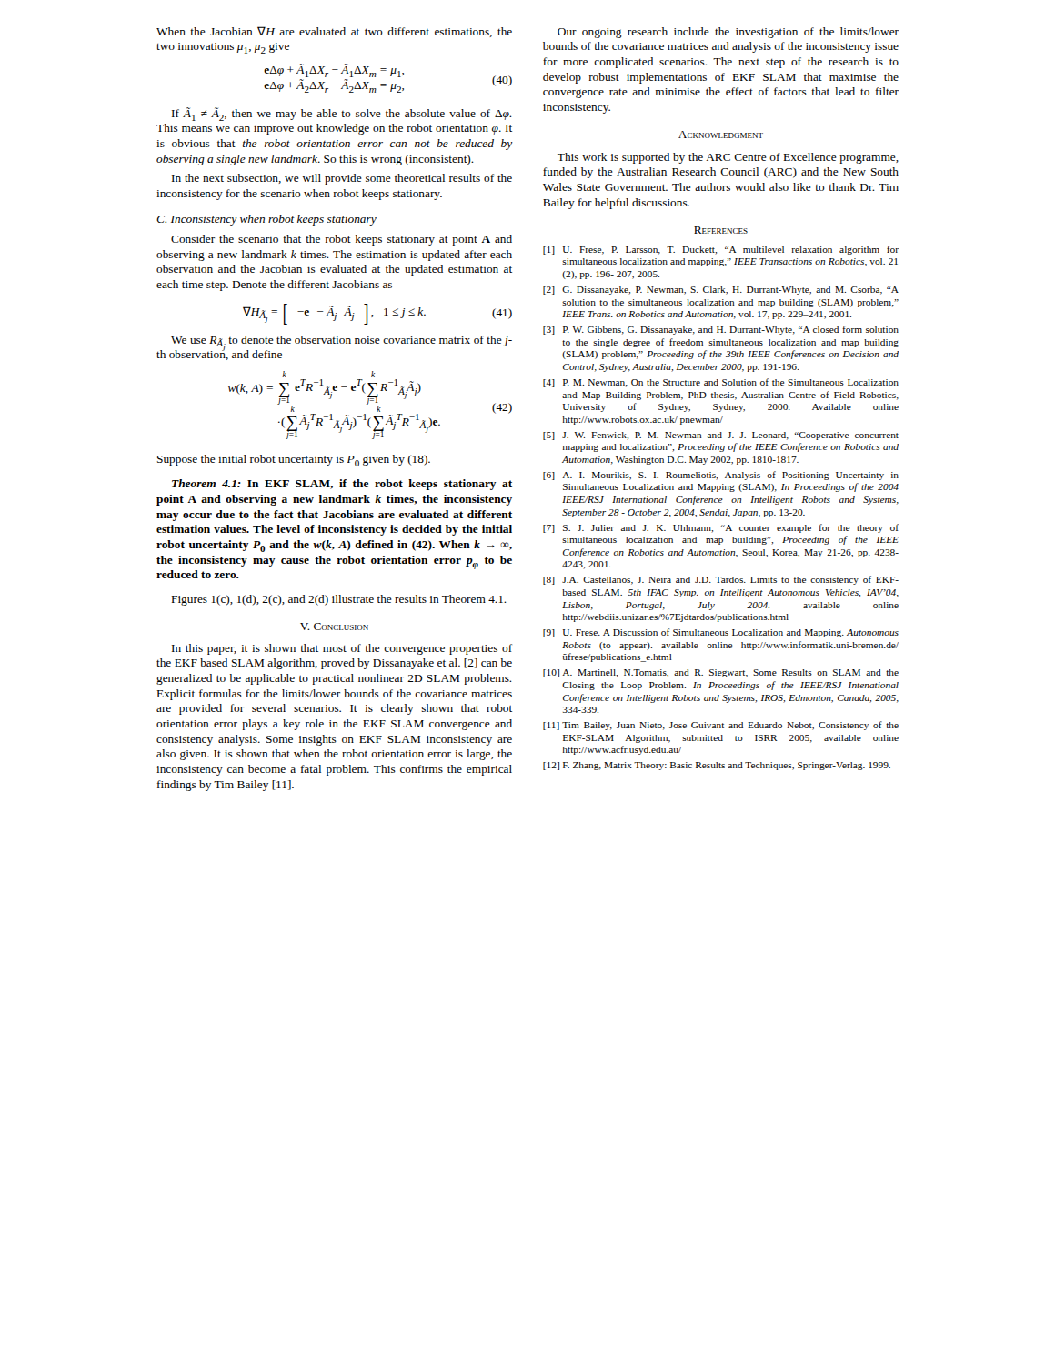When the Jacobian ∇H are evaluated at two different estimations, the two innovations μ1, μ2 give
| e Δ φ + Ã 1 Δ X r − Ã 1 Δ X m | = | μ 1 , |
| e Δ φ + Ã 2 Δ X r − Ã 2 Δ X m | = | μ 2 , |
(40)
If Ã1 ≠ Ã2, then we may be able to solve the absolute value of Δφ. This means we can improve out knowledge on the robot orientation φ. It is obvious that the robot orientation error can not be reduced by observing a single new landmark. So this is wrong (inconsistent).
In the next subsection, we will provide some theoretical results of the inconsistency for the scenario when robot keeps stationary.
C. Inconsistency when robot keeps stationary
Consider the scenario that the robot keeps stationary at point A and observing a new landmark k times. The estimation is updated after each observation and the Jacobian is evaluated at the updated estimation at each time step. Denote the different Jacobians as
∇HÃj = [
| − e | − Ã j | Ã j |
], 1 ≤ j ≤ k. (41)
We use RÃj to denote the observation noise covariance matrix of the j-th observation, and define
| w ( k , A ) | = | k ∑ j =1 e T R −1 Ã j e − e T ( k ∑ j =1 R −1 Ã j Ã j ) |
| | | ·( k ∑ j =1 Ã j T R −1 Ã j Ã j ) −1 ( k ∑ j =1 Ã j T R −1 Ã j ) e . |
(42)
Suppose the initial robot uncertainty is P0 given by (18).
Theorem 4.1: In EKF SLAM, if the robot keeps stationary at point A and observing a new landmark k times, the inconsistency may occur due to the fact that Jacobians are evaluated at different estimation values. The level of inconsistency is decided by the initial robot uncertainty P0 and the w(k, A) defined in (42). When k → ∞, the inconsistency may cause the robot orientation error pφ to be reduced to zero.
Figures 1(c), 1(d), 2(c), and 2(d) illustrate the results in Theorem 4.1.
V. Conclusion
In this paper, it is shown that most of the convergence properties of the EKF based SLAM algorithm, proved by Dissanayake et al. [2] can be generalized to be applicable to practical nonlinear 2D SLAM problems. Explicit formulas for the limits/lower bounds of the covariance matrices are provided for several scenarios. It is clearly shown that robot orientation error plays a key role in the EKF SLAM convergence and consistency analysis. Some insights on EKF SLAM inconsistency are also given. It is shown that when the robot orientation error is large, the inconsistency can become a fatal problem. This confirms the empirical findings by Tim Bailey [11].
Our ongoing research include the investigation of the limits/lower bounds of the covariance matrices and analysis of the inconsistency issue for more complicated scenarios. The next step of the research is to develop robust implementations of EKF SLAM that maximise the convergence rate and minimise the effect of factors that lead to filter inconsistency.
Acknowledgment
This work is supported by the ARC Centre of Excellence programme, funded by the Australian Research Council (ARC) and the New South Wales State Government. The authors would also like to thank Dr. Tim Bailey for helpful discussions.
References
U. Frese, P. Larsson, T. Duckett, “A multilevel relaxation algorithm for simultaneous localization and mapping,” IEEE Transactions on Robotics, vol. 21 (2), pp. 196- 207, 2005.
G. Dissanayake, P. Newman, S. Clark, H. Durrant-Whyte, and M. Csorba, “A solution to the simultaneous localization and map building (SLAM) problem,” IEEE Trans. on Robotics and Automation, vol. 17, pp. 229–241, 2001.
P. W. Gibbens, G. Dissanayake, and H. Durrant-Whyte, “A closed form solution to the single degree of freedom simultaneous localization and map building (SLAM) problem,” Proceeding of the 39th IEEE Conferences on Decision and Control, Sydney, Australia, December 2000, pp. 191-196.
P. M. Newman, On the Structure and Solution of the Simultaneous Localization and Map Building Problem, PhD thesis, Australian Centre of Field Robotics, University of Sydney, Sydney, 2000. Available online http://www.robots.ox.ac.uk/ pnewman/
J. W. Fenwick, P. M. Newman and J. J. Leonard, “Cooperative concurrent mapping and localization”, Proceeding of the IEEE Conference on Robotics and Automation, Washington D.C. May 2002, pp. 1810-1817.
A. I. Mourikis, S. I. Roumeliotis, Analysis of Positioning Uncertainty in Simultaneous Localization and Mapping (SLAM), In Proceedings of the 2004 IEEE/RSJ International Conference on Intelligent Robots and Systems, September 28 - October 2, 2004, Sendai, Japan, pp. 13-20.
S. J. Julier and J. K. Uhlmann, “A counter example for the theory of simultaneous localization and map building”, Proceeding of the IEEE Conference on Robotics and Automation, Seoul, Korea, May 21-26, pp. 4238-4243, 2001.
J.A. Castellanos, J. Neira and J.D. Tardos. Limits to the consistency of EKF-based SLAM. 5th IFAC Symp. on Intelligent Autonomous Vehicles, IAV’04, Lisbon, Portugal, July 2004. available online http://webdiis.unizar.es/%7Ejdtardos/publications.html
U. Frese. A Discussion of Simultaneous Localization and Mapping. Autonomous Robots (to appear). available online http://www.informatik.uni-bremen.de/ũfrese/publications_e.html
A. Martinell, N.Tomatis, and R. Siegwart, Some Results on SLAM and the Closing the Loop Problem. In Proceedings of the IEEE/RSJ Intenational Conference on Intelligent Robots and Systems, IROS, Edmonton, Canada, 2005, 334-339.
Tim Bailey, Juan Nieto, Jose Guivant and Eduardo Nebot, Consistency of the EKF-SLAM Algorithm, submitted to ISRR 2005, available online http://www.acfr.usyd.edu.au/
F. Zhang, Matrix Theory: Basic Results and Techniques, Springer-Verlag. 1999.